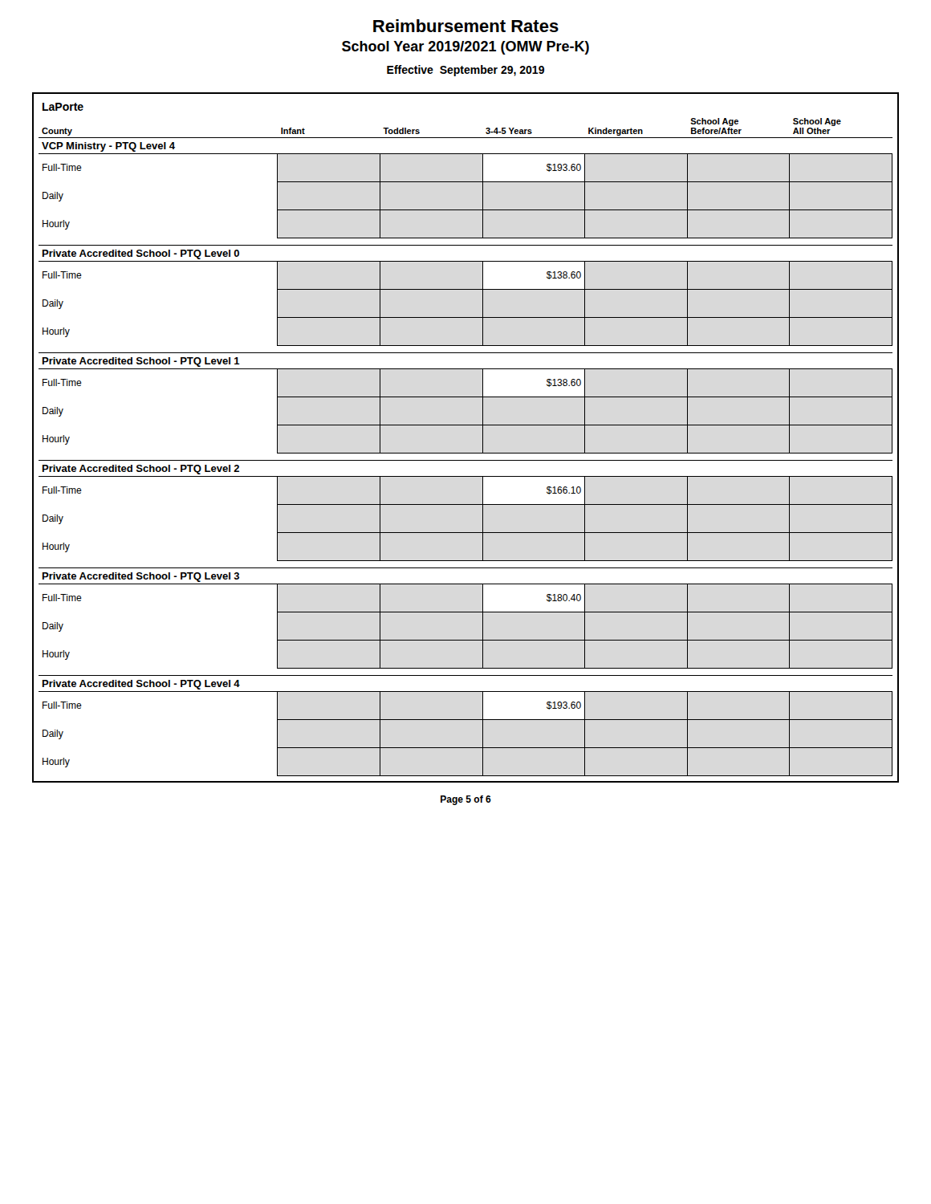Reimbursement Rates
School Year 2019/2021 (OMW Pre-K)
Effective September 29, 2019
| LaPorte |
| County | Infant | Toddlers | 3-4-5 Years | Kindergarten | School Age Before/After | School Age All Other |
| VCP Ministry - PTQ Level 4 |
| Full-Time | | | $193.60 | | | |
| Daily | | | | | | |
| Hourly | | | | | | |
| Private Accredited School - PTQ Level 0 |
| Full-Time | | | $138.60 | | | |
| Daily | | | | | | |
| Hourly | | | | | | |
| Private Accredited School - PTQ Level 1 |
| Full-Time | | | $138.60 | | | |
| Daily | | | | | | |
| Hourly | | | | | | |
| Private Accredited School - PTQ Level 2 |
| Full-Time | | | $166.10 | | | |
| Daily | | | | | | |
| Hourly | | | | | | |
| Private Accredited School - PTQ Level 3 |
| Full-Time | | | $180.40 | | | |
| Daily | | | | | | |
| Hourly | | | | | | |
| Private Accredited School - PTQ Level 4 |
| Full-Time | | | $193.60 | | | |
| Daily | | | | | | |
| Hourly | | | | | | |
Page 5 of 6